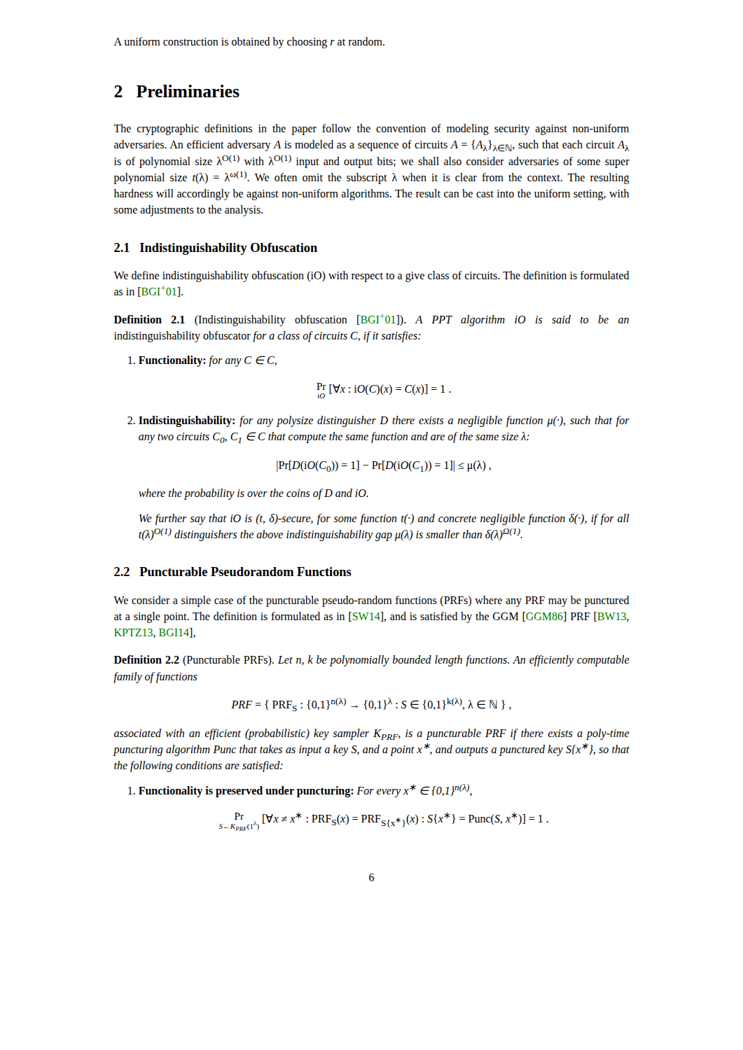A uniform construction is obtained by choosing r at random.
2 Preliminaries
The cryptographic definitions in the paper follow the convention of modeling security against non-uniform adversaries. An efficient adversary A is modeled as a sequence of circuits A = {Aλ}λ∈ℕ, such that each circuit Aλ is of polynomial size λO(1) with λO(1) input and output bits; we shall also consider adversaries of some super polynomial size t(λ) = λω(1). We often omit the subscript λ when it is clear from the context. The resulting hardness will accordingly be against non-uniform algorithms. The result can be cast into the uniform setting, with some adjustments to the analysis.
2.1 Indistinguishability Obfuscation
We define indistinguishability obfuscation (iO) with respect to a give class of circuits. The definition is formulated as in [BGI+01].
Definition 2.1 (Indistinguishability obfuscation [BGI+01]). A PPT algorithm iO is said to be an indistinguishability obfuscator for a class of circuits C, if it satisfies:
Functionality: for any C ∈ C,
Pr iO [∀x : iO(C)(x) = C(x)] = 1 .
Indistinguishability: for any polysize distinguisher D there exists a negligible function μ(·), such that for any two circuits C0, C1 ∈ C that compute the same function and are of the same size λ:
|Pr[D(iO(C0)) = 1] − Pr[D(iO(C1)) = 1]| ≤ μ(λ) ,
where the probability is over the coins of D and iO.
We further say that iO is (t, δ)-secure, for some function t(·) and concrete negligible function δ(·), if for all t(λ)O(1) distinguishers the above indistinguishability gap μ(λ) is smaller than δ(λ)Ω(1).
2.2 Puncturable Pseudorandom Functions
We consider a simple case of the puncturable pseudo-random functions (PRFs) where any PRF may be punctured at a single point. The definition is formulated as in [SW14], and is satisfied by the GGM [GGM86] PRF [BW13, KPTZ13, BGI14],
Definition 2.2 (Puncturable PRFs). Let n, k be polynomially bounded length functions. An efficiently computable family of functions
PRF = { PRFS : {0,1}n(λ) → {0,1}λ : S ∈ {0,1}k(λ), λ ∈ ℕ } ,
associated with an efficient (probabilistic) key sampler KPRF, is a puncturable PRF if there exists a poly-time puncturing algorithm Punc that takes as input a key S, and a point x∗, and outputs a punctured key S{x∗}, so that the following conditions are satisfied:
Functionality is preserved under puncturing: For every x∗ ∈ {0,1}n(λ),
Pr S←KPRF(1λ) [∀x ≠ x∗ : PRFS(x) = PRFS{x∗}(x) : S{x∗} = Punc(S, x∗)] = 1 .
6